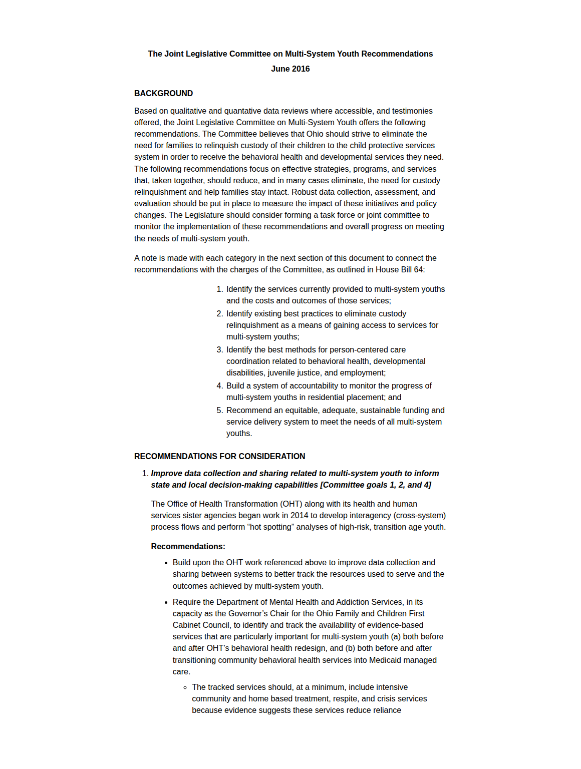The Joint Legislative Committee on Multi-System Youth Recommendations
June 2016
BACKGROUND
Based on qualitative and quantative data reviews where accessible, and testimonies offered, the Joint Legislative Committee on Multi-System Youth offers the following recommendations. The Committee believes that Ohio should strive to eliminate the need for families to relinquish custody of their children to the child protective services system in order to receive the behavioral health and developmental services they need. The following recommendations focus on effective strategies, programs, and services that, taken together, should reduce, and in many cases eliminate, the need for custody relinquishment and help families stay intact. Robust data collection, assessment, and evaluation should be put in place to measure the impact of these initiatives and policy changes. The Legislature should consider forming a task force or joint committee to monitor the implementation of these recommendations and overall progress on meeting the needs of multi-system youth.
A note is made with each category in the next section of this document to connect the recommendations with the charges of the Committee, as outlined in House Bill 64:
Identify the services currently provided to multi-system youths and the costs and outcomes of those services;
Identify existing best practices to eliminate custody relinquishment as a means of gaining access to services for multi-system youths;
Identify the best methods for person-centered care coordination related to behavioral health, developmental disabilities, juvenile justice, and employment;
Build a system of accountability to monitor the progress of multi-system youths in residential placement; and
Recommend an equitable, adequate, sustainable funding and service delivery system to meet the needs of all multi-system youths.
RECOMMENDATIONS FOR CONSIDERATION
Improve data collection and sharing related to multi-system youth to inform state and local decision-making capabilities [Committee goals 1, 2, and 4]
The Office of Health Transformation (OHT) along with its health and human services sister agencies began work in 2014 to develop interagency (cross-system) process flows and perform “hot spotting” analyses of high-risk, transition age youth.
Recommendations:
Build upon the OHT work referenced above to improve data collection and sharing between systems to better track the resources used to serve and the outcomes achieved by multi-system youth.
Require the Department of Mental Health and Addiction Services, in its capacity as the Governor’s Chair for the Ohio Family and Children First Cabinet Council, to identify and track the availability of evidence-based services that are particularly important for multi-system youth (a) both before and after OHT’s behavioral health redesign, and (b) both before and after transitioning community behavioral health services into Medicaid managed care.
The tracked services should, at a minimum, include intensive community and home based treatment, respite, and crisis services because evidence suggests these services reduce reliance